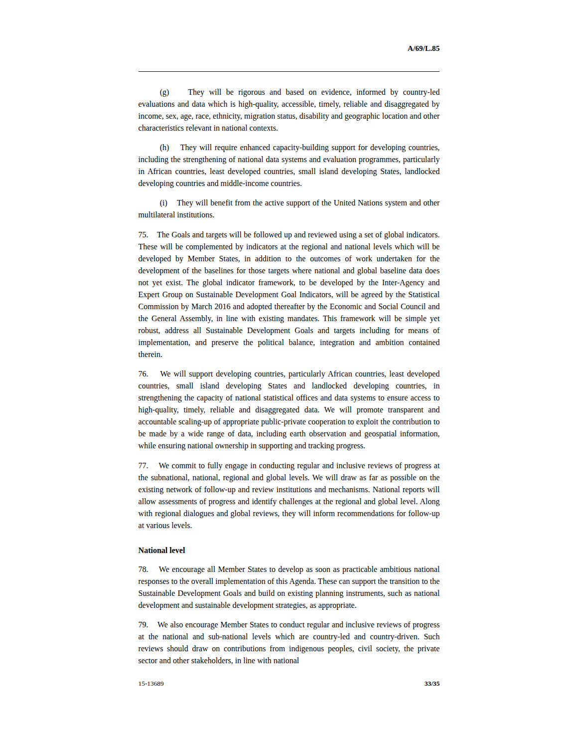A/69/L.85
(g) They will be rigorous and based on evidence, informed by country-led evaluations and data which is high-quality, accessible, timely, reliable and disaggregated by income, sex, age, race, ethnicity, migration status, disability and geographic location and other characteristics relevant in national contexts.
(h) They will require enhanced capacity-building support for developing countries, including the strengthening of national data systems and evaluation programmes, particularly in African countries, least developed countries, small island developing States, landlocked developing countries and middle-income countries.
(i) They will benefit from the active support of the United Nations system and other multilateral institutions.
75. The Goals and targets will be followed up and reviewed using a set of global indicators. These will be complemented by indicators at the regional and national levels which will be developed by Member States, in addition to the outcomes of work undertaken for the development of the baselines for those targets where national and global baseline data does not yet exist. The global indicator framework, to be developed by the Inter-Agency and Expert Group on Sustainable Development Goal Indicators, will be agreed by the Statistical Commission by March 2016 and adopted thereafter by the Economic and Social Council and the General Assembly, in line with existing mandates. This framework will be simple yet robust, address all Sustainable Development Goals and targets including for means of implementation, and preserve the political balance, integration and ambition contained therein.
76. We will support developing countries, particularly African countries, least developed countries, small island developing States and landlocked developing countries, in strengthening the capacity of national statistical offices and data systems to ensure access to high-quality, timely, reliable and disaggregated data. We will promote transparent and accountable scaling-up of appropriate public-private cooperation to exploit the contribution to be made by a wide range of data, including earth observation and geospatial information, while ensuring national ownership in supporting and tracking progress.
77. We commit to fully engage in conducting regular and inclusive reviews of progress at the subnational, national, regional and global levels. We will draw as far as possible on the existing network of follow-up and review institutions and mechanisms. National reports will allow assessments of progress and identify challenges at the regional and global level. Along with regional dialogues and global reviews, they will inform recommendations for follow-up at various levels.
National level
78. We encourage all Member States to develop as soon as practicable ambitious national responses to the overall implementation of this Agenda. These can support the transition to the Sustainable Development Goals and build on existing planning instruments, such as national development and sustainable development strategies, as appropriate.
79. We also encourage Member States to conduct regular and inclusive reviews of progress at the national and sub-national levels which are country-led and country-driven. Such reviews should draw on contributions from indigenous peoples, civil society, the private sector and other stakeholders, in line with national
15-13689
33/35